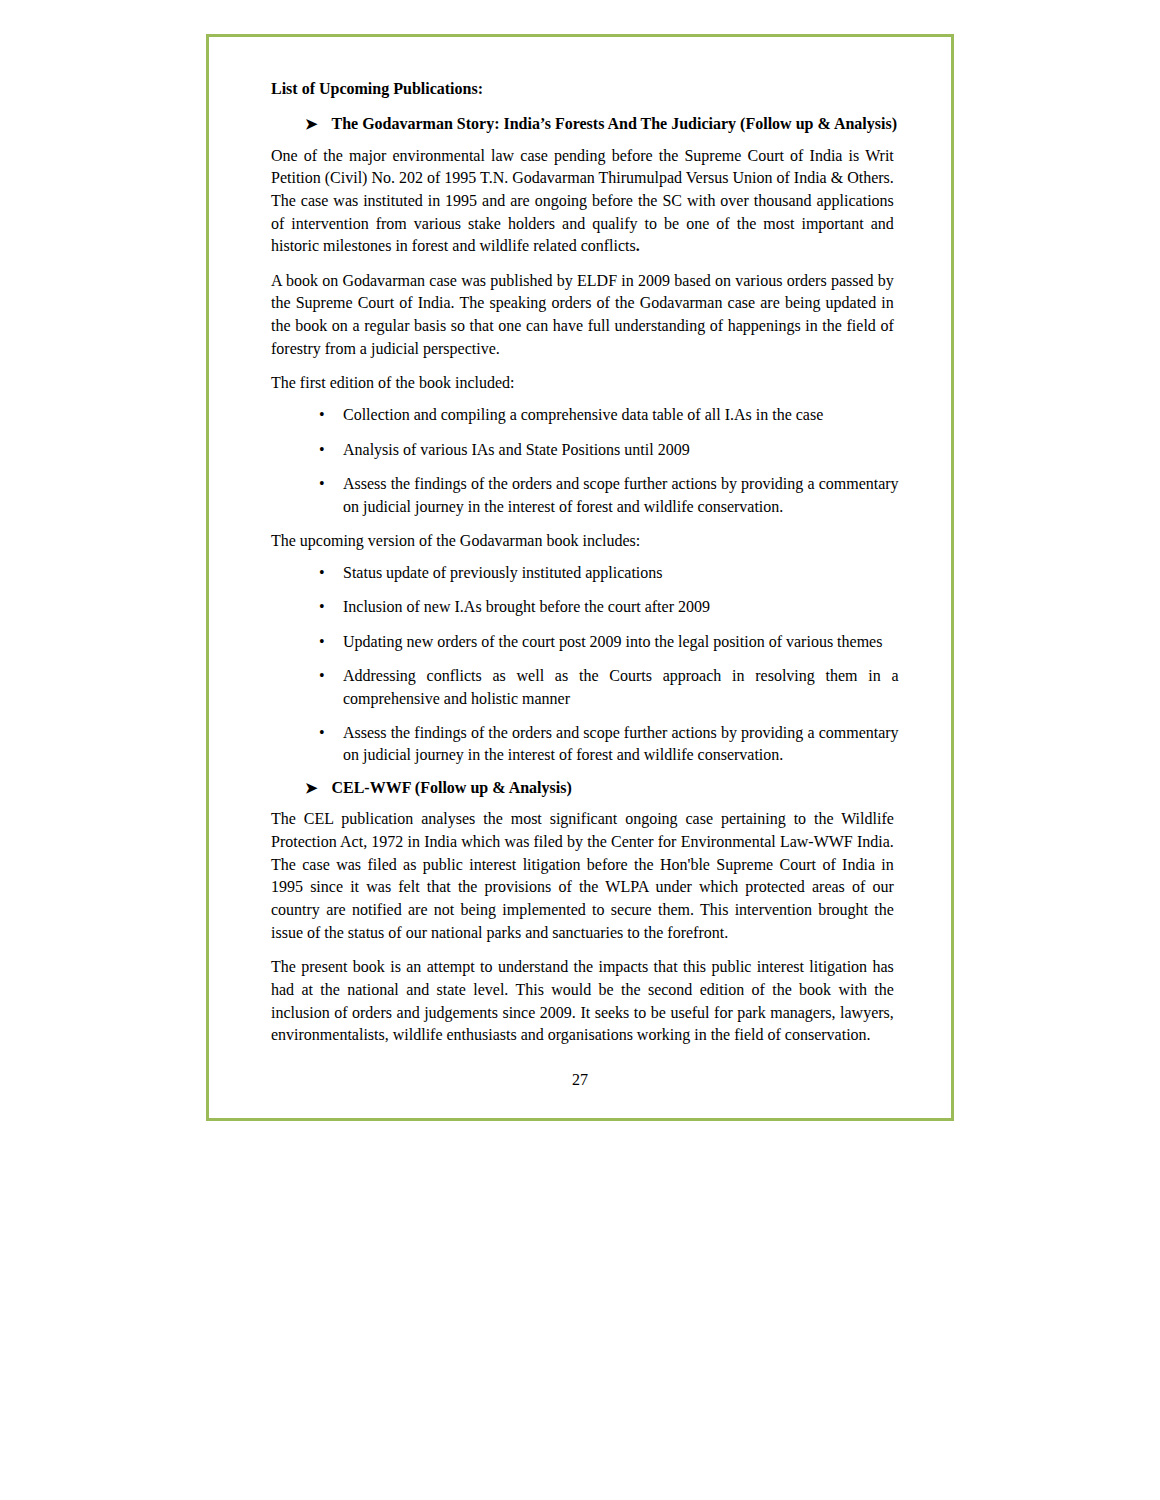List of Upcoming Publications:
The Godavarman Story: India’s Forests And The Judiciary (Follow up & Analysis)
One of the major environmental law case pending before the Supreme Court of India is Writ Petition (Civil) No. 202 of 1995 T.N. Godavarman Thirumulpad Versus Union of India & Others. The case was instituted in 1995 and are ongoing before the SC with over thousand applications of intervention from various stake holders and qualify to be one of the most important and historic milestones in forest and wildlife related conflicts.
A book on Godavarman case was published by ELDF in 2009 based on various orders passed by the Supreme Court of India. The speaking orders of the Godavarman case are being updated in the book on a regular basis so that one can have full understanding of happenings in the field of forestry from a judicial perspective.
The first edition of the book included:
Collection and compiling a comprehensive data table of all I.As in the case
Analysis of various IAs and State Positions until 2009
Assess the findings of the orders and scope further actions by providing a commentary on judicial journey in the interest of forest and wildlife conservation.
The upcoming version of the Godavarman book includes:
Status update of previously instituted applications
Inclusion of new I.As brought before the court after 2009
Updating new orders of the court post 2009 into the legal position of various themes
Addressing conflicts as well as the Courts approach in resolving them in a comprehensive and holistic manner
Assess the findings of the orders and scope further actions by providing a commentary on judicial journey in the interest of forest and wildlife conservation.
CEL-WWF (Follow up & Analysis)
The CEL publication analyses the most significant ongoing case pertaining to the Wildlife Protection Act, 1972 in India which was filed by the Center for Environmental Law-WWF India. The case was filed as public interest litigation before the Hon'ble Supreme Court of India in 1995 since it was felt that the provisions of the WLPA under which protected areas of our country are notified are not being implemented to secure them. This intervention brought the issue of the status of our national parks and sanctuaries to the forefront.
The present book is an attempt to understand the impacts that this public interest litigation has had at the national and state level. This would be the second edition of the book with the inclusion of orders and judgements since 2009. It seeks to be useful for park managers, lawyers, environmentalists, wildlife enthusiasts and organisations working in the field of conservation.
27